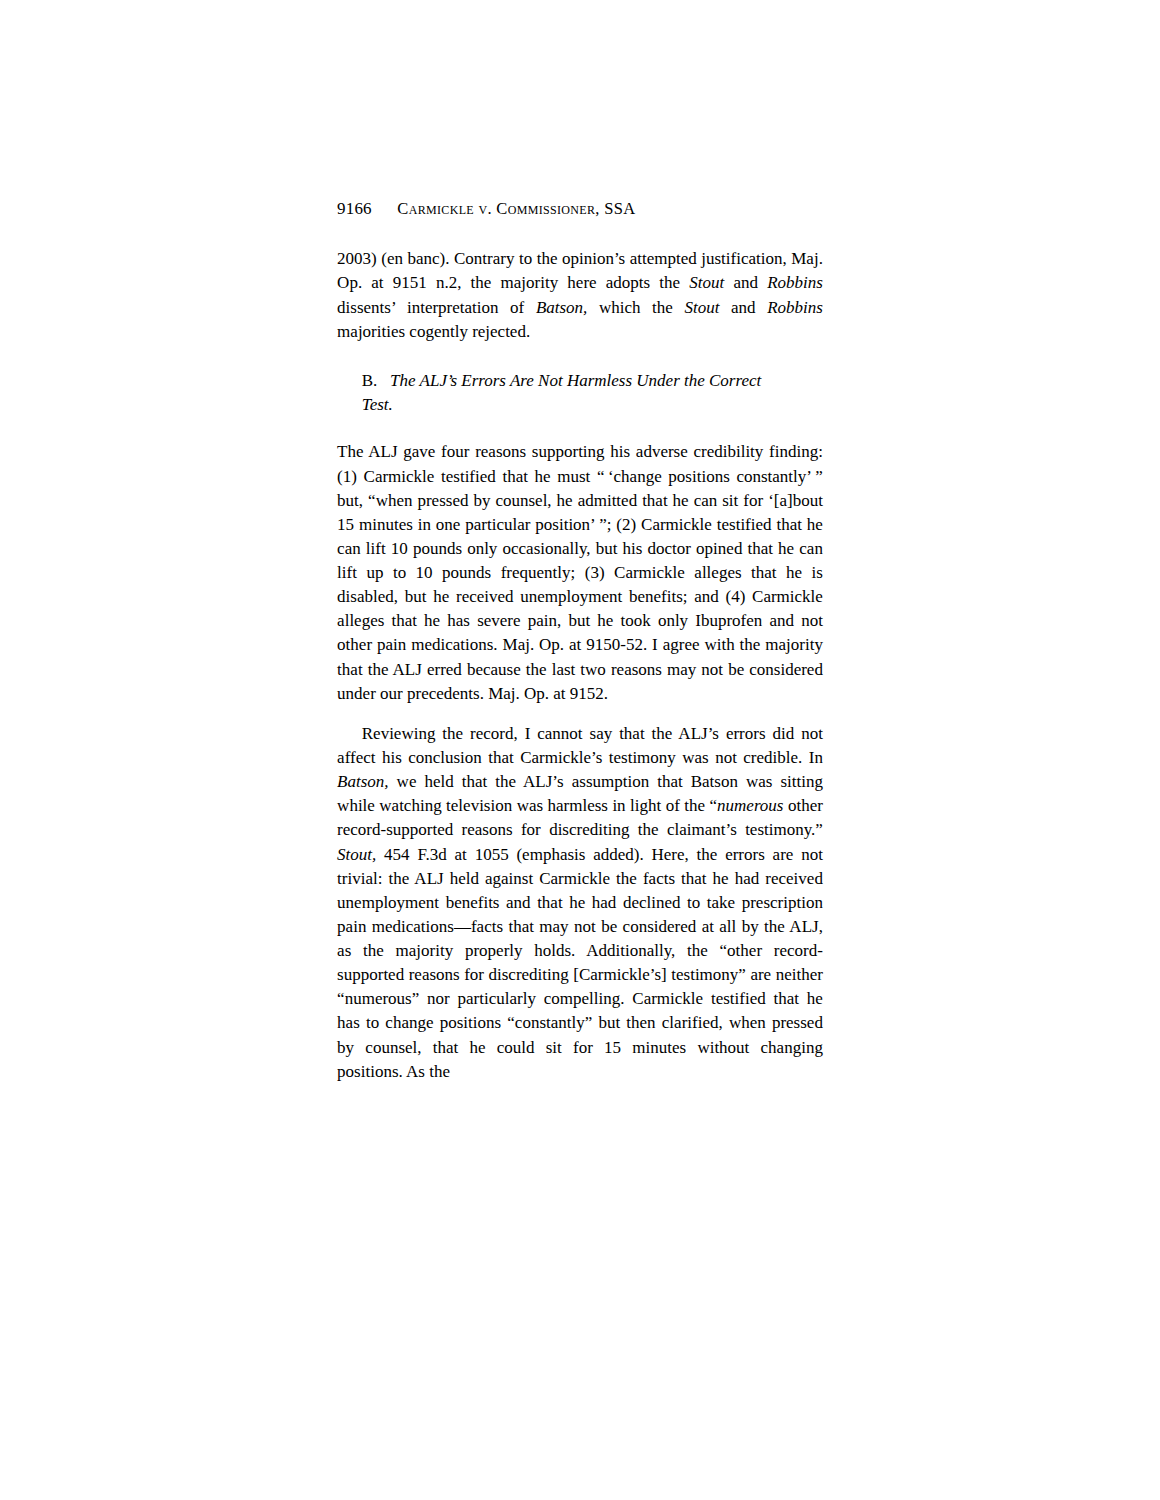9166 Carmickle v. Commissioner, SSA
2003) (en banc). Contrary to the opinion’s attempted justification, Maj. Op. at 9151 n.2, the majority here adopts the Stout and Robbins dissents’ interpretation of Batson, which the Stout and Robbins majorities cogently rejected.
B. The ALJ’s Errors Are Not Harmless Under the Correct Test.
The ALJ gave four reasons supporting his adverse credibility finding: (1) Carmickle testified that he must “ ‘change positions constantly’ ” but, “when pressed by counsel, he admitted that he can sit for ‘[a]bout 15 minutes in one particular position’ ”; (2) Carmickle testified that he can lift 10 pounds only occasionally, but his doctor opined that he can lift up to 10 pounds frequently; (3) Carmickle alleges that he is disabled, but he received unemployment benefits; and (4) Carmickle alleges that he has severe pain, but he took only Ibuprofen and not other pain medications. Maj. Op. at 9150-52. I agree with the majority that the ALJ erred because the last two reasons may not be considered under our precedents. Maj. Op. at 9152.
Reviewing the record, I cannot say that the ALJ’s errors did not affect his conclusion that Carmickle’s testimony was not credible. In Batson, we held that the ALJ’s assumption that Batson was sitting while watching television was harmless in light of the “numerous other record-supported reasons for discrediting the claimant’s testimony.” Stout, 454 F.3d at 1055 (emphasis added). Here, the errors are not trivial: the ALJ held against Carmickle the facts that he had received unemployment benefits and that he had declined to take prescription pain medications—facts that may not be considered at all by the ALJ, as the majority properly holds. Additionally, the “other record-supported reasons for discrediting [Carmickle’s] testimony” are neither “numerous” nor particularly compelling. Carmickle testified that he has to change positions “constantly” but then clarified, when pressed by counsel, that he could sit for 15 minutes without changing positions. As the